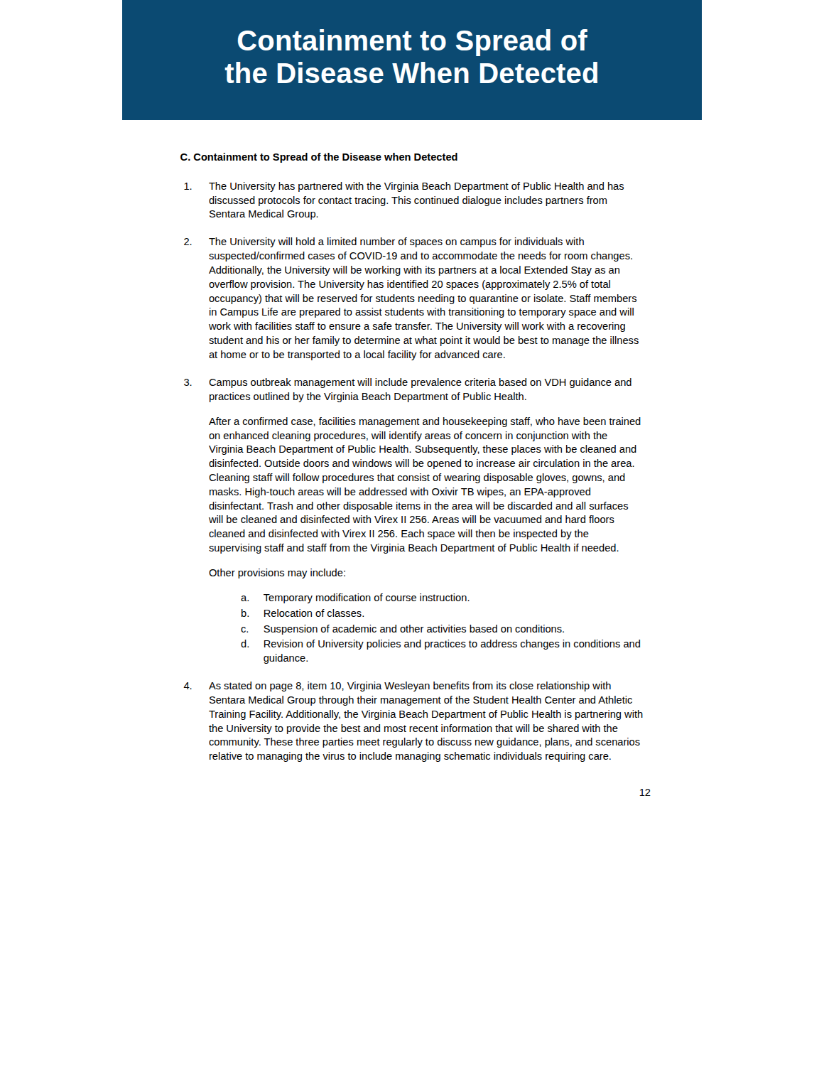Containment to Spread of
the Disease When Detected
C. Containment to Spread of the Disease when Detected
The University has partnered with the Virginia Beach Department of Public Health and has discussed protocols for contact tracing. This continued dialogue includes partners from Sentara Medical Group.
The University will hold a limited number of spaces on campus for individuals with suspected/confirmed cases of COVID-19 and to accommodate the needs for room changes. Additionally, the University will be working with its partners at a local Extended Stay as an overflow provision. The University has identified 20 spaces (approximately 2.5% of total occupancy) that will be reserved for students needing to quarantine or isolate. Staff members in Campus Life are prepared to assist students with transitioning to temporary space and will work with facilities staff to ensure a safe transfer. The University will work with a recovering student and his or her family to determine at what point it would be best to manage the illness at home or to be transported to a local facility for advanced care.
Campus outbreak management will include prevalence criteria based on VDH guidance and practices outlined by the Virginia Beach Department of Public Health.
After a confirmed case, facilities management and housekeeping staff, who have been trained on enhanced cleaning procedures, will identify areas of concern in conjunction with the Virginia Beach Department of Public Health. Subsequently, these places with be cleaned and disinfected. Outside doors and windows will be opened to increase air circulation in the area. Cleaning staff will follow procedures that consist of wearing disposable gloves, gowns, and masks. High-touch areas will be addressed with Oxivir TB wipes, an EPA-approved disinfectant. Trash and other disposable items in the area will be discarded and all surfaces will be cleaned and disinfected with Virex II 256. Areas will be vacuumed and hard floors cleaned and disinfected with Virex II 256. Each space will then be inspected by the supervising staff and staff from the Virginia Beach Department of Public Health if needed.
Other provisions may include:
Temporary modification of course instruction.
Relocation of classes.
Suspension of academic and other activities based on conditions.
Revision of University policies and practices to address changes in conditions and guidance.
As stated on page 8, item 10, Virginia Wesleyan benefits from its close relationship with Sentara Medical Group through their management of the Student Health Center and Athletic Training Facility. Additionally, the Virginia Beach Department of Public Health is partnering with the University to provide the best and most recent information that will be shared with the community. These three parties meet regularly to discuss new guidance, plans, and scenarios relative to managing the virus to include managing schematic individuals requiring care.
12